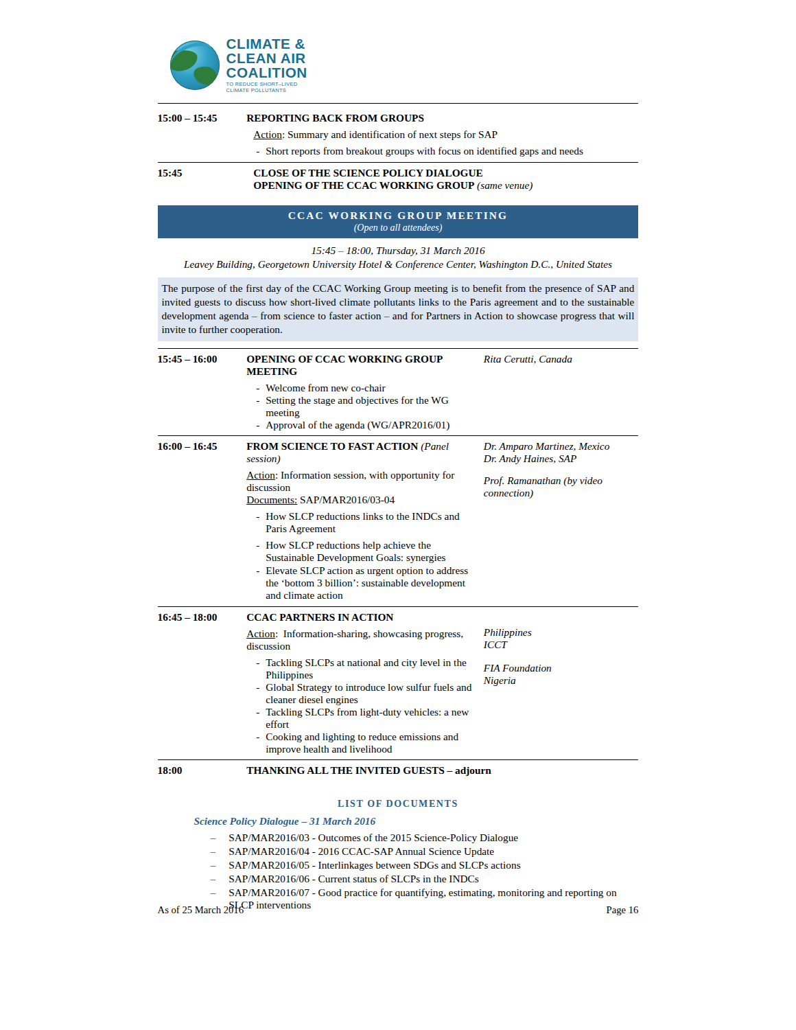CLIMATE &
CLEAN AIR
COALITION
TO REDUCE SHORT–LIVED
CLIMATE POLLUTANTS
| 15:00 – 15:45 | Reporting back from groups Action : Summary and identification of next steps for SAP Short reports from breakout groups with focus on identified gaps and needs |
| 15:45 | Close of the Science Policy Dialogue Opening of the CCAC Working Group (same venue) |
CCAC WORKING GROUP MEETING
(Open to all attendees)
15:45 – 18:00, Thursday, 31 March 2016
Leavey Building, Georgetown University Hotel & Conference Center, Washington D.C., United States
The purpose of the first day of the CCAC Working Group meeting is to benefit from the presence of SAP and invited guests to discuss how short-lived climate pollutants links to the Paris agreement and to the sustainable development agenda – from science to faster action – and for Partners in Action to showcase progress that will invite to further cooperation.
| 15:45 – 16:00 | Opening of CCAC Working Group Meeting Welcome from new co-chair Setting the stage and objectives for the WG meeting Approval of the agenda (WG/APR2016/01) | Rita Cerutti, Canada |
| 16:00 – 16:45 | From Science to Fast Action (Panel session) Action : Information session, with opportunity for discussion Documents: SAP/MAR2016/03-04 How SLCP reductions links to the INDCs and Paris Agreement How SLCP reductions help achieve the Sustainable Development Goals: synergies Elevate SLCP action as urgent option to address the ‘bottom 3 billion’: sustainable development and climate action | Dr. Amparo Martinez, Mexico Dr. Andy Haines, SAP Prof. Ramanathan (by video connection) |
| 16:45 – 18:00 | CCAC Partners in Action Action : Information-sharing, showcasing progress, discussion Tackling SLCPs at national and city level in the Philippines Global Strategy to introduce low sulfur fuels and cleaner diesel engines Tackling SLCPs from light-duty vehicles: a new effort Cooking and lighting to reduce emissions and improve health and livelihood | Philippines ICCT FIA Foundation Nigeria |
| 18:00 | THANKING ALL THE INVITED GUESTS – adjourn |
LIST OF DOCUMENTS
Science Policy Dialogue – 31 March 2016
SAP/MAR2016/03 - Outcomes of the 2015 Science-Policy Dialogue
SAP/MAR2016/04 - 2016 CCAC-SAP Annual Science Update
SAP/MAR2016/05 - Interlinkages between SDGs and SLCPs actions
SAP/MAR2016/06 - Current status of SLCPs in the INDCs
SAP/MAR2016/07 - Good practice for quantifying, estimating, monitoring and reporting on SLCP interventions
As of 25 March 2016
Page 16